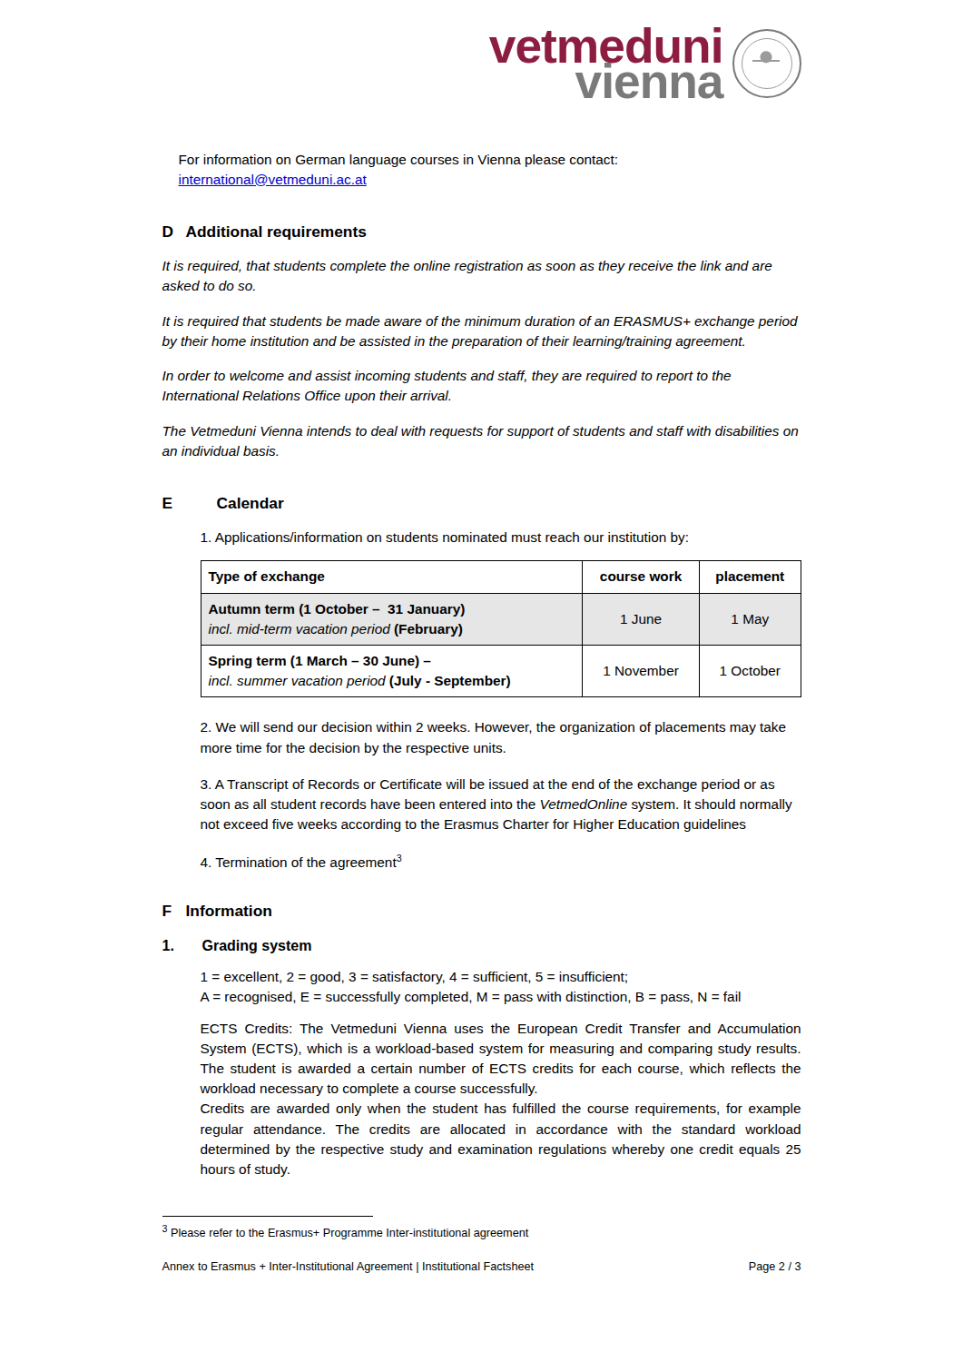vetmeduni vienna
For information on German language courses in Vienna please contact: international@vetmeduni.ac.at
DAdditional requirements
It is required, that students complete the online registration as soon as they receive the link and are asked to do so.
It is required that students be made aware of the minimum duration of an ERASMUS+ exchange period by their home institution and be assisted in the preparation of their learning/training agreement.
In order to welcome and assist incoming students and staff, they are required to report to the International Relations Office upon their arrival.
The Vetmeduni Vienna intends to deal with requests for support of students and staff with disabilities on an individual basis.
ECalendar
1. Applications/information on students nominated must reach our institution by:
| Type of exchange | course work | placement |
| --- | --- | --- |
| Autumn term (1 October – 31 January) incl. mid-term vacation period (February) | 1 June | 1 May |
| Spring term (1 March – 30 June) – incl. summer vacation period (July - September) | 1 November | 1 October |
2. We will send our decision within 2 weeks. However, the organization of placements may take more time for the decision by the respective units.
3. A Transcript of Records or Certificate will be issued at the end of the exchange period or as soon as all student records have been entered into the VetmedOnline system. It should normally not exceed five weeks according to the Erasmus Charter for Higher Education guidelines
4. Termination of the agreement3
FInformation
1. Grading system
1 = excellent, 2 = good, 3 = satisfactory, 4 = sufficient, 5 = insufficient;
A = recognised, E = successfully completed, M = pass with distinction, B = pass, N = fail
ECTS Credits: The Vetmeduni Vienna uses the European Credit Transfer and Accumulation System (ECTS), which is a workload-based system for measuring and comparing study results. The student is awarded a certain number of ECTS credits for each course, which reflects the workload necessary to complete a course successfully.
Credits are awarded only when the student has fulfilled the course requirements, for example regular attendance. The credits are allocated in accordance with the standard workload determined by the respective study and examination regulations whereby one credit equals 25 hours of study.
3 Please refer to the Erasmus+ Programme Inter-institutional agreement
Annex to Erasmus + Inter-Institutional Agreement | Institutional Factsheet Page 2 / 3